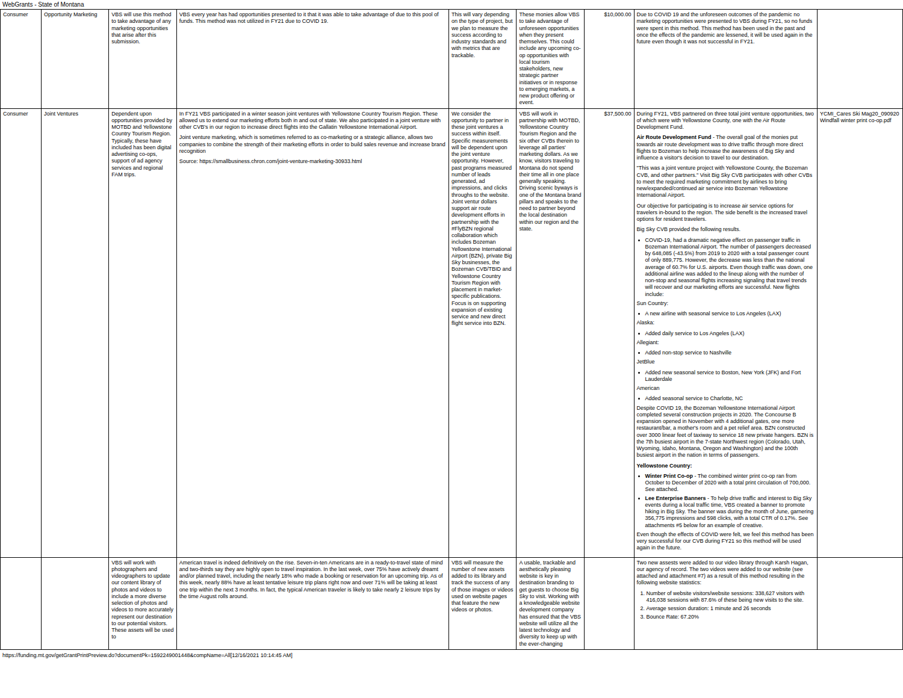WebGrants - State of Montana
| Consumer | Opportunity Marketing | VBS will use this method to take advantage of any marketing opportunities that arise after this submission. | VBS every year has had opportunities presented to it that it was able to take advantage of due to this pool of funds. This method was not utilized in FY21 due to COVID 19. | This will vary depending on the type of project, but we plan to measure the success according to industry standards and with metrics that are trackable. | These monies allow VBS to take advantage of unforeseen opportunities when they present themselves. This could include any upcoming co-op opportunities with local tourism stakeholders, new strategic partner initiatives or in response to emerging markets, a new product offering or event. | $10,000.00 | Due to COVID 19 and the unforeseen outcomes of the pandemic no marketing opportunities were presented to VBS during FY21, so no funds were spent in this method. This method has been used in the past and once the effects of the pandemic are lessened, it will be used again in the future even though it was not successful in FY21. | |
| Consumer | Joint Ventures | Dependent upon opportunities provided by MOTBD and Yellowstone Country Tourism Region. Typically, these have included has been digital advertising co-ops, support of ad agency services and regional FAM trips. | In FY21 VBS participated in a winter season joint ventures with Yellowstone Country Tourism Region. These allowed us to extend our marketing efforts both in and out of state. We also participated in a joint venture with other CVB's in our region to increase direct flights into the Gallatin Yellowstone International Airport. Joint venture marketing, which is sometimes referred to as co-marketing or a strategic alliance, allows two companies to combine the strength of their marketing efforts in order to build sales revenue and increase brand recognition Source: https://smallbusiness.chron.com/joint-venture-marketing-30933.html | We consider the opportunity to partner in these joint ventures a success within itself. Specific measurements will be dependent upon the joint venture opportunity. However, past programs measured number of leads generated, ad impressions, and clicks throughs to the website. Joint ventur dollars support air route development efforts in partnership with the #FlyBZN regional collaboration which includes Bozeman Yellowstone International Airport (BZN), private Big Sky businesses, the Bozeman CVB/TBID and Yellowstone Country Tourism Region with placement in market-specific publications. Focus is on supporting expansion of existing service and new direct flight service into BZN. | VBS will work in partnership with MOTBD, Yellowstone Country Tourism Region and the six other CVBs therein to leverage all parties' marketing dollars. As we know, visitors traveling to Montana do not spend their time all in one place generally speaking. Driving scenic byways is one of the Montana brand pillars and speaks to the need to partner beyond the local destination within our region and the state. | $37,500.00 | During FY21, VBS partnered on three total joint venture opportunities, two of which were with Yellowstone County, one with the Air Route Development Fund. Air Route Development Fund - The overall goal of the monies put towards air route development was to drive traffic through more direct flights to Bozeman to help increase the awareness of Big Sky and influence a visitor's decision to travel to our destination. "This was a joint venture project with Yellowstone County, the Bozeman CVB, and other partners." Visit Big Sky CVB participates with other CVBs to meet the required marketing commitment by airlines to bring new/expanded/continued air service into Bozeman Yellowstone International Airport. Our objective for participating is to increase air service options for travelers in-bound to the region. The side benefit is the increased travel options for resident travelers. Big Sky CVB provided the following results. COVID-19, had a dramatic negative effect on passenger traffic in Bozeman International Airport. The number of passengers decreased by 648,085 (-43.5%) from 2019 to 2020 with a total passenger count of only 889,775. However, the decrease was less than the national average of 60.7% for U.S. airports. Even though traffic was down, one additional airline was added to the lineup along with the number of non-stop and seasonal flights increasing signaling that travel trends will recover and our marketing efforts are successful. New flights include: Sun Country: A new airline with seasonal service to Los Angeles (LAX) Alaska: Added daily service to Los Angeles (LAX) Allegiant: Added non-stop service to Nashville JetBlue Added new seasonal service to Boston, New York (JFK) and Fort Lauderdale American Added seasonal service to Charlotte, NC Despite COVID 19, the Bozeman Yellowstone International Airport completed several construction projects in 2020. The Concourse B expansion opened in November with 4 additional gates, one more restaurant/bar, a mother's room and a pet relief area. BZN constructed over 3000 linear feet of taxiway to service 18 new private hangers. BZN is the 7th busiest airport in the 7-state Northwest region (Colorado, Utah, Wyoming, Idaho, Montana, Oregon and Washington) and the 100th busiest airport in the nation in terms of passengers. Yellowstone Country: Winter Print Co-op - The combined winter print co-op ran from October to December of 2020 with a total print circulation of 700,000. See attached. Lee Enterprise Banners - To help drive traffic and interest to Big Sky events during a local traffic time, VBS created a banner to promote hiking in Big Sky. The banner was during the month of June, garnering 356,775 impressions and 598 clicks, with a total CTR of 0.17%. See attachments #5 below for an example of creative. Even though the effects of COVID were felt, we feel this method has been very successful for our CVB during FY21 so this method will be used again in the future. | YCMI_Cares Ski Mag20_090920 Windfall winter print co-op.pdf |
| | | VBS will work with photographers and videographers to update our content library of photos and videos to include a more diverse selection of photos and videos to more accurately represent our destination to our potential visitors. These assets will be used to | American travel is indeed definitively on the rise. Seven-in-ten Americans are in a ready-to-travel state of mind and two-thirds say they are highly open to travel inspiration. In the last week, over 75% have actively dreamt and/or planned travel, including the nearly 18% who made a booking or reservation for an upcoming trip. As of this week, nearly 88% have at least tentative leisure trip plans right now and over 71% will be taking at least one trip within the next 3 months. In fact, the typical American traveler is likely to take nearly 2 leisure trips by the time August rolls around. | VBS will measure the number of new assets added to its library and track the success of any of those images or videos used on website pages that feature the new videos or photos. | A usable, trackable and aesthetically pleasing website is key in destination branding to get guests to choose Big Sky to visit. Working with a knowledgeable website development company has ensured that the VBS website will utilize all the latest technology and diversity to keep up with the ever-changing | | Two new assests were added to our video library through Karsh Hagan, our agency of record. The two videos were added to our website (see attached and attachment #7) as a result of this method resulting in the following website statistics: Number of website visitors/website sessions: 338,627 visitors with 416,038 sessions with 87.6% of these being new visits to the site. Average session duration: 1 minute and 26 seconds Bounce Rate: 67.20% | |
https://funding.mt.gov/getGrantPrintPreview.do?documentPk=1592249001448&compName=All[12/16/2021 10:14:45 AM]